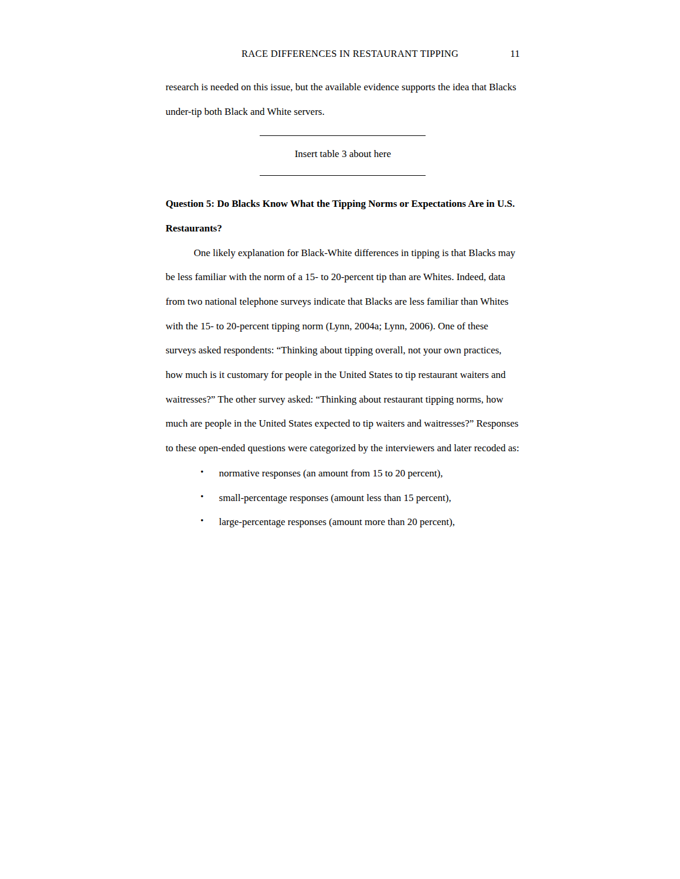Race Differences in Restaurant Tipping 11
research is needed on this issue, but the available evidence supports the idea that Blacks under-tip both Black and White servers.
Insert table 3 about here
Question 5: Do Blacks Know What the Tipping Norms or Expectations Are in U.S. Restaurants?
One likely explanation for Black-White differences in tipping is that Blacks may be less familiar with the norm of a 15- to 20-percent tip than are Whites. Indeed, data from two national telephone surveys indicate that Blacks are less familiar than Whites with the 15- to 20-percent tipping norm (Lynn, 2004a; Lynn, 2006). One of these surveys asked respondents: “Thinking about tipping overall, not your own practices, how much is it customary for people in the United States to tip restaurant waiters and waitresses?” The other survey asked: “Thinking about restaurant tipping norms, how much are people in the United States expected to tip waiters and waitresses?” Responses to these open-ended questions were categorized by the interviewers and later recoded as:
normative responses (an amount from 15 to 20 percent),
small-percentage responses (amount less than 15 percent),
large-percentage responses (amount more than 20 percent),